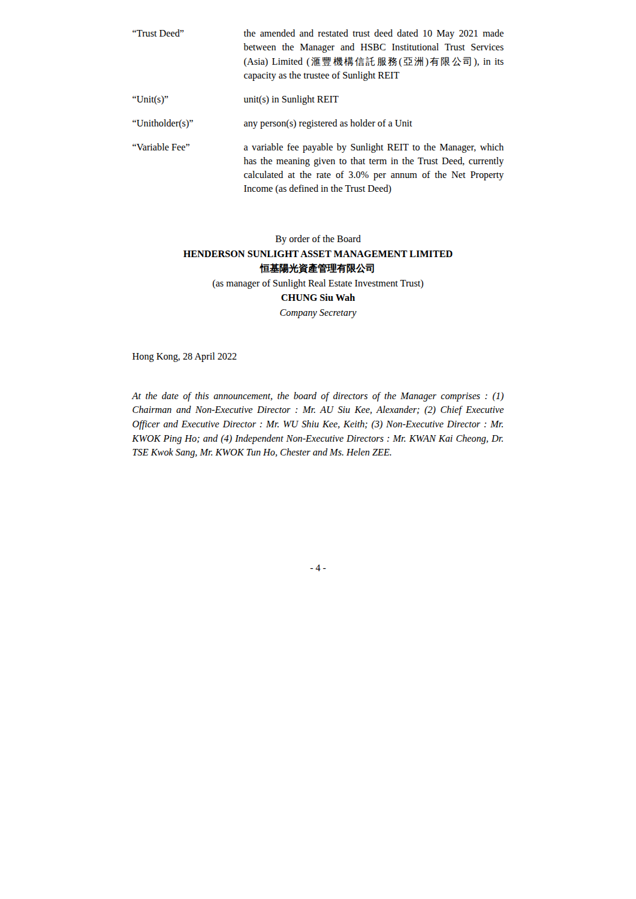| “Trust Deed” | the amended and restated trust deed dated 10 May 2021 made between the Manager and HSBC Institutional Trust Services (Asia) Limited ( 滙豐機構信託服務(亞洲)有限公司 ), in its capacity as the trustee of Sunlight REIT |
| “Unit(s)” | unit(s) in Sunlight REIT |
| “Unitholder(s)” | any person(s) registered as holder of a Unit |
| “Variable Fee” | a variable fee payable by Sunlight REIT to the Manager, which has the meaning given to that term in the Trust Deed, currently calculated at the rate of 3.0% per annum of the Net Property Income (as defined in the Trust Deed) |
By order of the Board
HENDERSON SUNLIGHT ASSET MANAGEMENT LIMITED
恒基陽光資產管理有限公司
(as manager of Sunlight Real Estate Investment Trust)
CHUNG Siu Wah
Company Secretary
Hong Kong, 28 April 2022
At the date of this announcement, the board of directors of the Manager comprises : (1) Chairman and Non-Executive Director : Mr. AU Siu Kee, Alexander; (2) Chief Executive Officer and Executive Director : Mr. WU Shiu Kee, Keith; (3) Non-Executive Director : Mr. KWOK Ping Ho; and (4) Independent Non-Executive Directors : Mr. KWAN Kai Cheong, Dr. TSE Kwok Sang, Mr. KWOK Tun Ho, Chester and Ms. Helen ZEE.
- 4 -